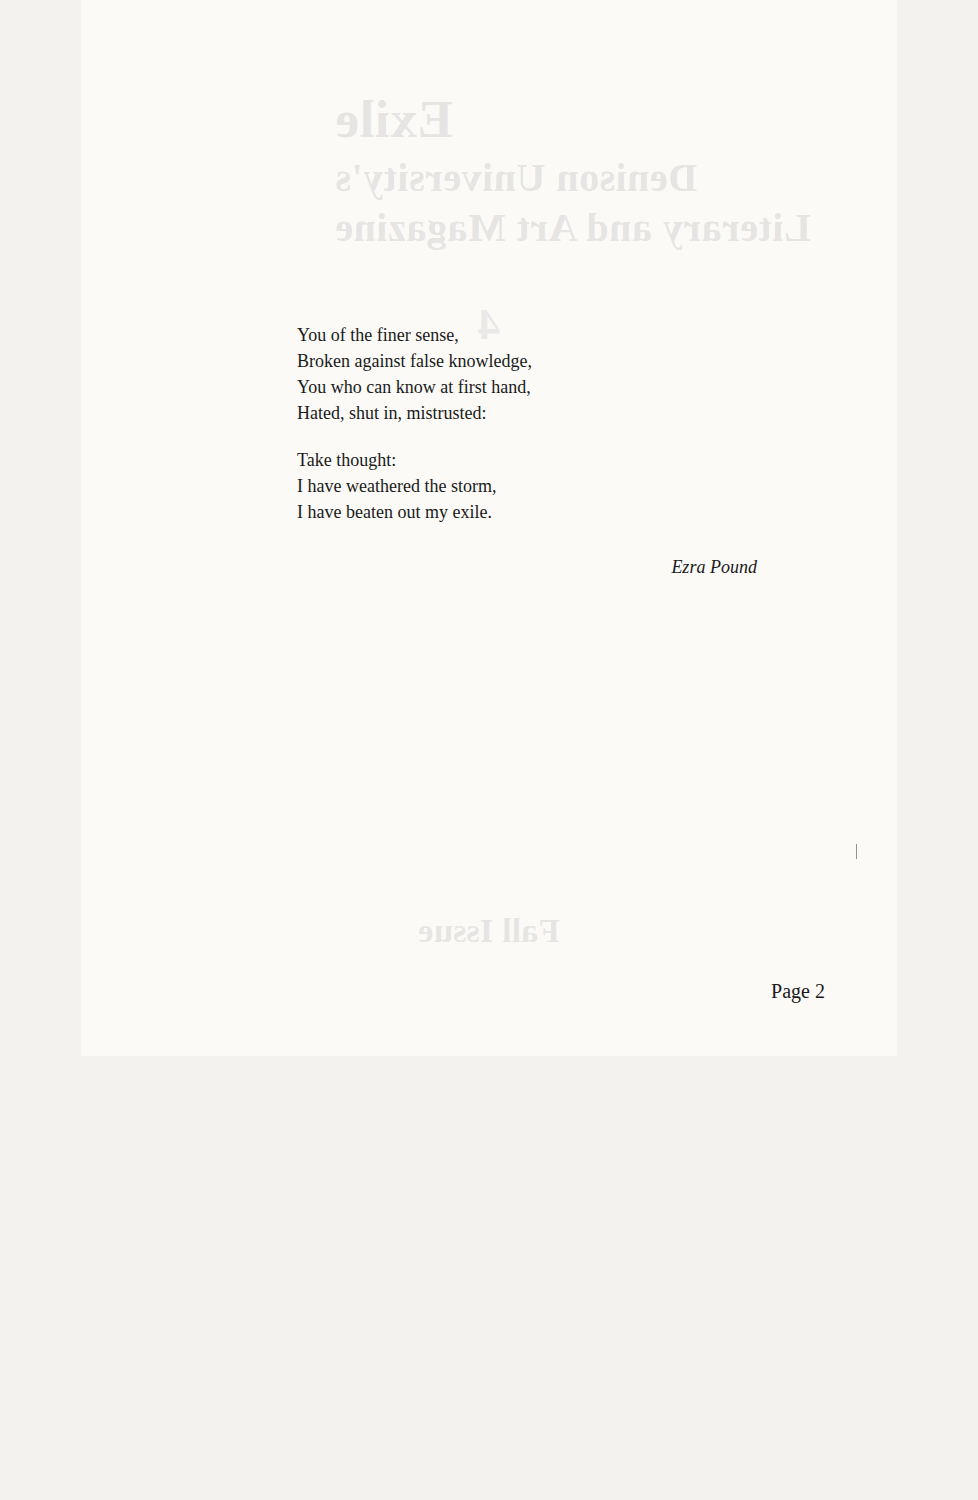Exile
Denison University's
Literary and Art Magazine
4
Fall Issue
You of the finer sense,
Broken against false knowledge,
You who can know at first hand,
Hated, shut in, mistrusted:
Take thought:
I have weathered the storm,
I have beaten out my exile.
Ezra Pound
Page 2